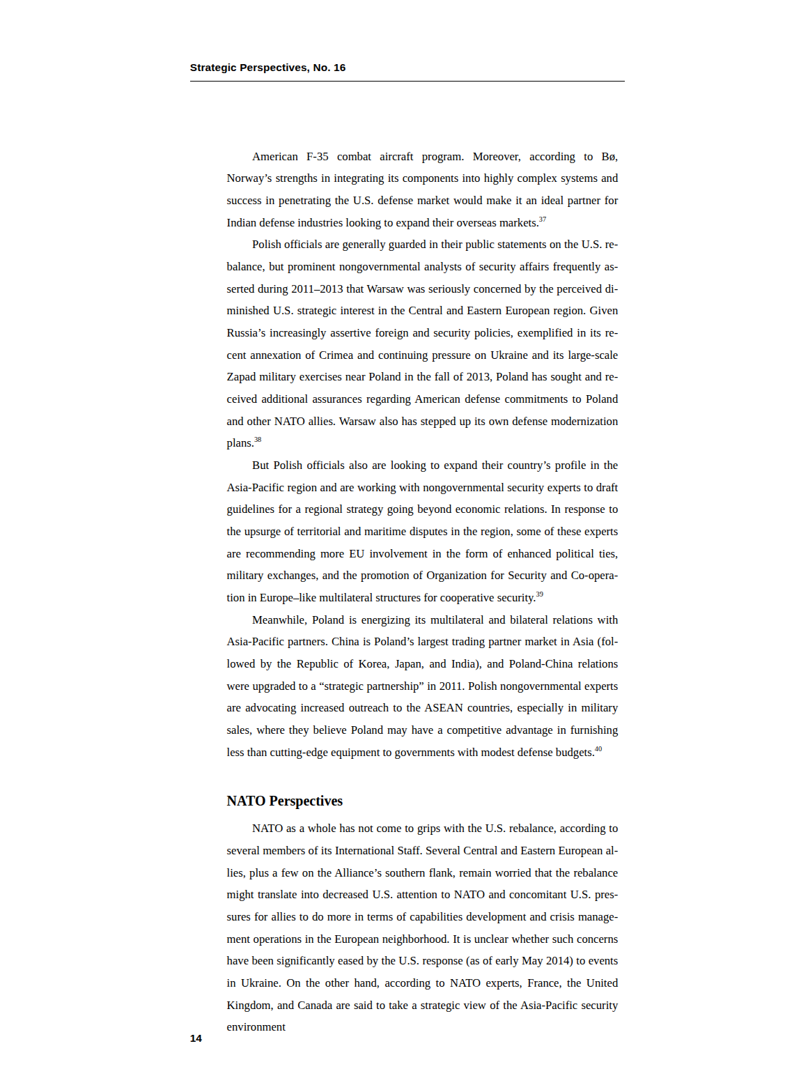Strategic Perspectives, No. 16
American F-35 combat aircraft program. Moreover, according to Bø, Norway’s strengths in integrating its components into highly complex systems and success in penetrating the U.S. defense market would make it an ideal partner for Indian defense industries looking to expand their overseas markets.37
Polish officials are generally guarded in their public statements on the U.S. rebalance, but prominent nongovernmental analysts of security affairs frequently asserted during 2011–2013 that Warsaw was seriously concerned by the perceived diminished U.S. strategic interest in the Central and Eastern European region. Given Russia’s increasingly assertive foreign and security policies, exemplified in its recent annexation of Crimea and continuing pressure on Ukraine and its large-scale Zapad military exercises near Poland in the fall of 2013, Poland has sought and received additional assurances regarding American defense commitments to Poland and other NATO allies. Warsaw also has stepped up its own defense modernization plans.38
But Polish officials also are looking to expand their country’s profile in the Asia-Pacific region and are working with nongovernmental security experts to draft guidelines for a regional strategy going beyond economic relations. In response to the upsurge of territorial and maritime disputes in the region, some of these experts are recommending more EU involvement in the form of enhanced political ties, military exchanges, and the promotion of Organization for Security and Co-operation in Europe–like multilateral structures for cooperative security.39
Meanwhile, Poland is energizing its multilateral and bilateral relations with Asia-Pacific partners. China is Poland’s largest trading partner market in Asia (followed by the Republic of Korea, Japan, and India), and Poland-China relations were upgraded to a “strategic partnership” in 2011. Polish nongovernmental experts are advocating increased outreach to the ASEAN countries, especially in military sales, where they believe Poland may have a competitive advantage in furnishing less than cutting-edge equipment to governments with modest defense budgets.40
NATO Perspectives
NATO as a whole has not come to grips with the U.S. rebalance, according to several members of its International Staff. Several Central and Eastern European allies, plus a few on the Alliance’s southern flank, remain worried that the rebalance might translate into decreased U.S. attention to NATO and concomitant U.S. pressures for allies to do more in terms of capabilities development and crisis management operations in the European neighborhood. It is unclear whether such concerns have been significantly eased by the U.S. response (as of early May 2014) to events in Ukraine. On the other hand, according to NATO experts, France, the United Kingdom, and Canada are said to take a strategic view of the Asia-Pacific security environment
14